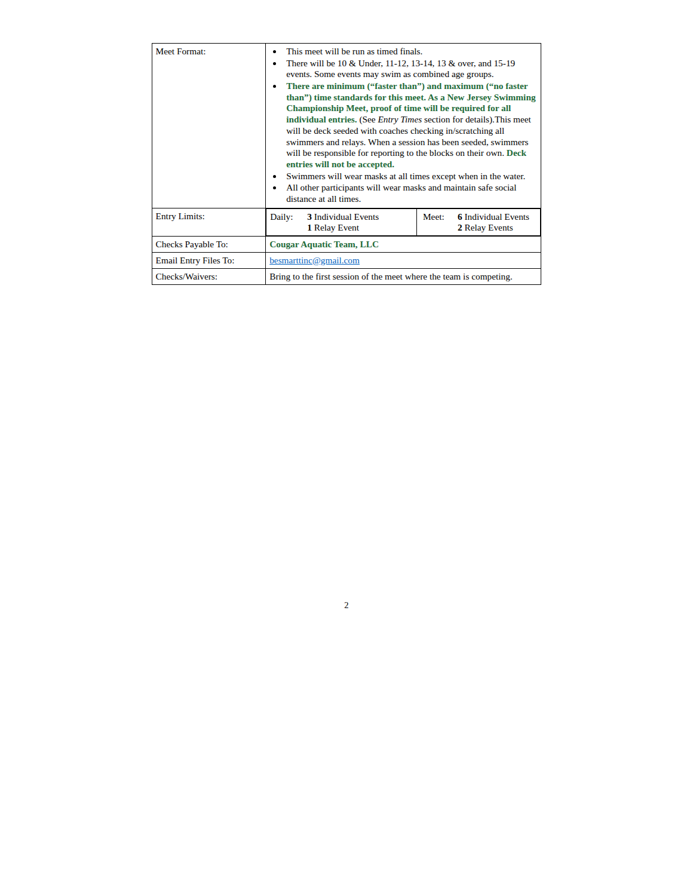| Meet Format: | This meet will be run as timed finals. There will be 10 & Under, 11-12, 13-14, 13 & over, and 15-19 events. Some events may swim as combined age groups. There are minimum (“faster than”) and maximum (“no faster than”) time standards for this meet. As a New Jersey Swimming Championship Meet, proof of time will be required for all individual entries. (See Entry Times section for details).This meet will be deck seeded with coaches checking in/scratching all swimmers and relays. When a session has been seeded, swimmers will be responsible for reporting to the blocks on their own. Deck entries will not be accepted. Swimmers will wear masks at all times except when in the water. All other participants will wear masks and maintain safe social distance at all times. |
| Entry Limits: | / Daily: 3 Individual Events 1 Relay Event / Meet: 6 Individual Events 2 Relay Events / |
| Checks Payable To: | Cougar Aquatic Team, LLC |
| Email Entry Files To: | besmarttinc@gmail.com |
| Checks/Waivers: | Bring to the first session of the meet where the team is competing. |
2